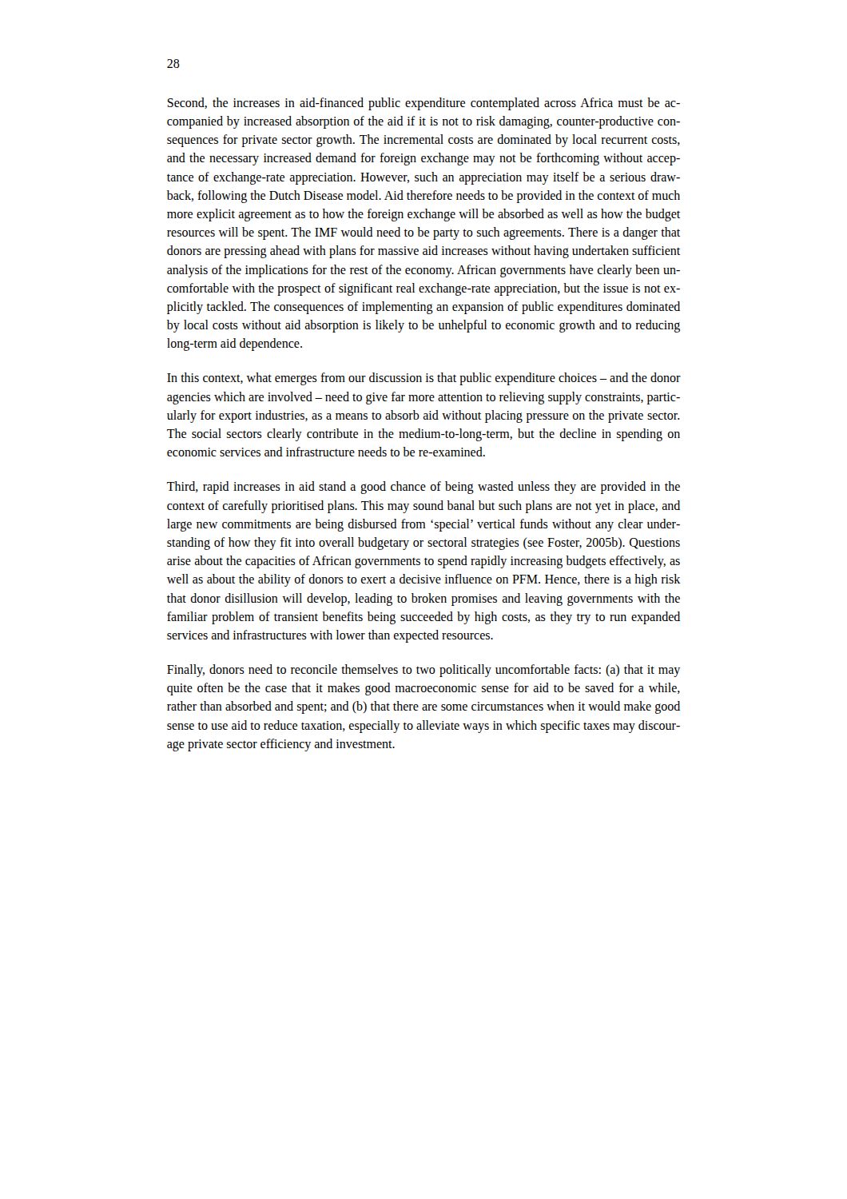28
Second, the increases in aid-financed public expenditure contemplated across Africa must be accompanied by increased absorption of the aid if it is not to risk damaging, counter-productive consequences for private sector growth. The incremental costs are dominated by local recurrent costs, and the necessary increased demand for foreign exchange may not be forthcoming without acceptance of exchange-rate appreciation. However, such an appreciation may itself be a serious drawback, following the Dutch Disease model. Aid therefore needs to be provided in the context of much more explicit agreement as to how the foreign exchange will be absorbed as well as how the budget resources will be spent. The IMF would need to be party to such agreements. There is a danger that donors are pressing ahead with plans for massive aid increases without having undertaken sufficient analysis of the implications for the rest of the economy. African governments have clearly been uncomfortable with the prospect of significant real exchange-rate appreciation, but the issue is not explicitly tackled. The consequences of implementing an expansion of public expenditures dominated by local costs without aid absorption is likely to be unhelpful to economic growth and to reducing long-term aid dependence.
In this context, what emerges from our discussion is that public expenditure choices – and the donor agencies which are involved – need to give far more attention to relieving supply constraints, particularly for export industries, as a means to absorb aid without placing pressure on the private sector. The social sectors clearly contribute in the medium-to-long-term, but the decline in spending on economic services and infrastructure needs to be re-examined.
Third, rapid increases in aid stand a good chance of being wasted unless they are provided in the context of carefully prioritised plans. This may sound banal but such plans are not yet in place, and large new commitments are being disbursed from ‘special’ vertical funds without any clear understanding of how they fit into overall budgetary or sectoral strategies (see Foster, 2005b). Questions arise about the capacities of African governments to spend rapidly increasing budgets effectively, as well as about the ability of donors to exert a decisive influence on PFM. Hence, there is a high risk that donor disillusion will develop, leading to broken promises and leaving governments with the familiar problem of transient benefits being succeeded by high costs, as they try to run expanded services and infrastructures with lower than expected resources.
Finally, donors need to reconcile themselves to two politically uncomfortable facts: (a) that it may quite often be the case that it makes good macroeconomic sense for aid to be saved for a while, rather than absorbed and spent; and (b) that there are some circumstances when it would make good sense to use aid to reduce taxation, especially to alleviate ways in which specific taxes may discourage private sector efficiency and investment.